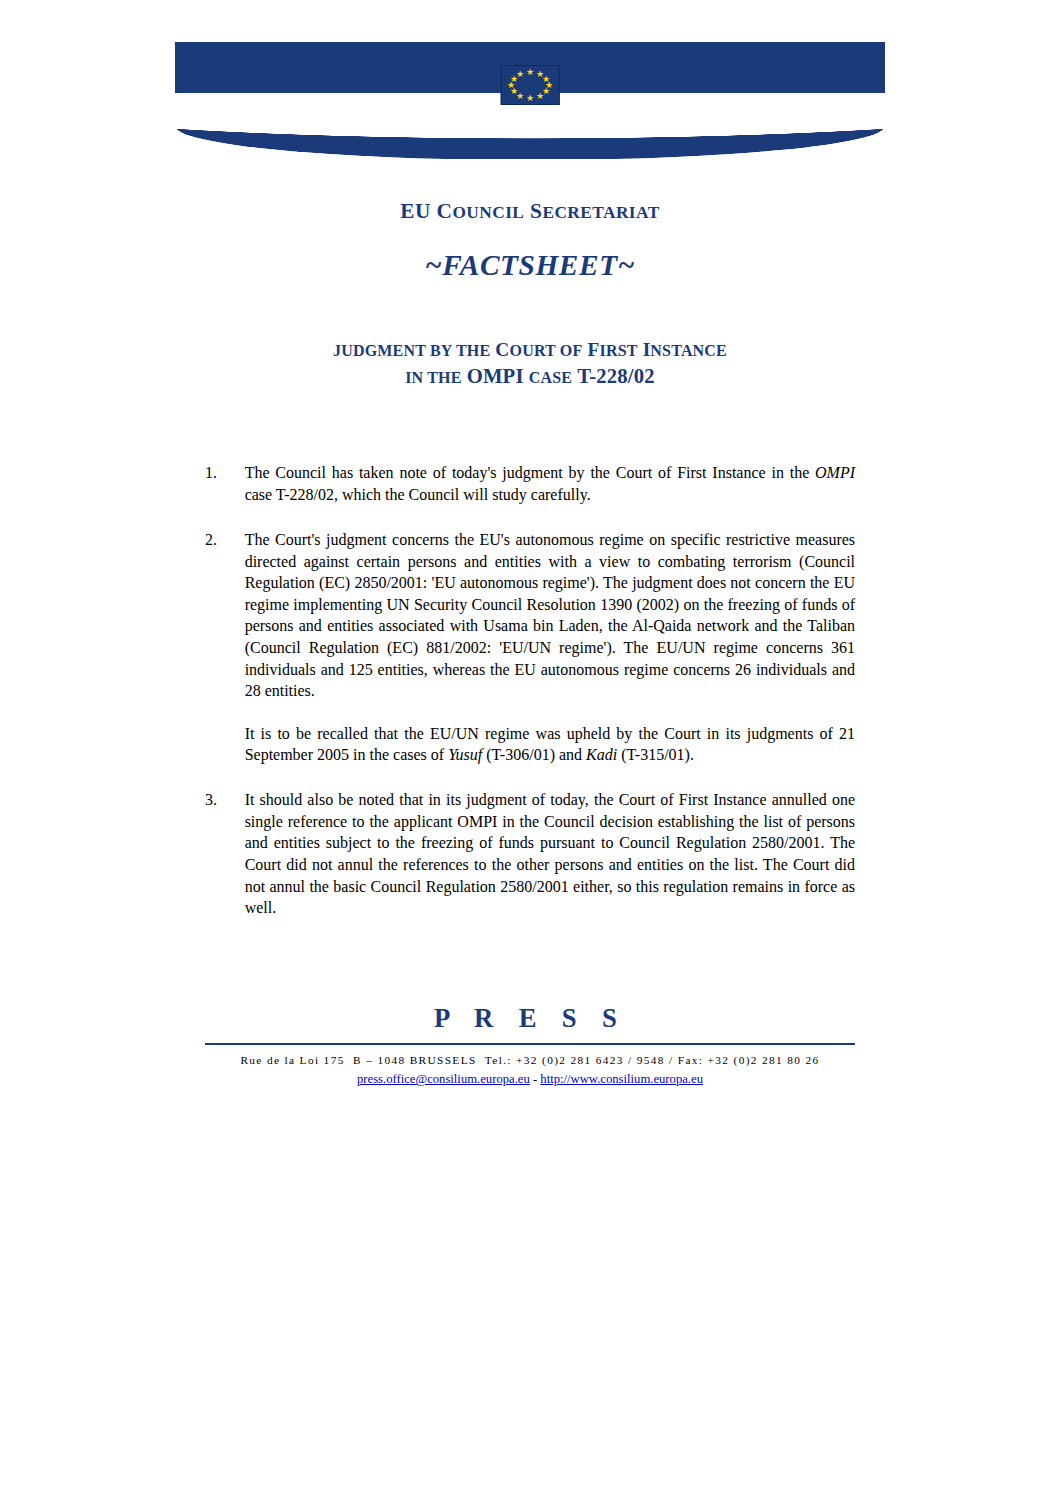★ ★ ★ ★ ★ ★ ★ ★ ★ ★ ★ ★
EU COUNCIL SECRETARIAT
~FACTSHEET~
JUDGMENT BY THE COURT OF FIRST INSTANCE
IN THE OMPI CASE T-228/02
The Council has taken note of today's judgment by the Court of First Instance in the OMPI case T-228/02, which the Council will study carefully.
The Court's judgment concerns the EU's autonomous regime on specific restrictive measures directed against certain persons and entities with a view to combating terrorism (Council Regulation (EC) 2850/2001: 'EU autonomous regime'). The judgment does not concern the EU regime implementing UN Security Council Resolution 1390 (2002) on the freezing of funds of persons and entities associated with Usama bin Laden, the Al-Qaida network and the Taliban (Council Regulation (EC) 881/2002: 'EU/UN regime'). The EU/UN regime concerns 361 individuals and 125 entities, whereas the EU autonomous regime concerns 26 individuals and 28 entities.
It is to be recalled that the EU/UN regime was upheld by the Court in its judgments of 21 September 2005 in the cases of Yusuf (T-306/01) and Kadi (T-315/01).
It should also be noted that in its judgment of today, the Court of First Instance annulled one single reference to the applicant OMPI in the Council decision establishing the list of persons and entities subject to the freezing of funds pursuant to Council Regulation 2580/2001. The Court did not annul the references to the other persons and entities on the list. The Court did not annul the basic Council Regulation 2580/2001 either, so this regulation remains in force as well.
P R E S S
Rue de la Loi 175 B – 1048 BRUSSELS Tel.: +32 (0)2 281 6423 / 9548 / Fax: +32 (0)2 281 80 26
press.office@consilium.europa.eu - http://www.consilium.europa.eu